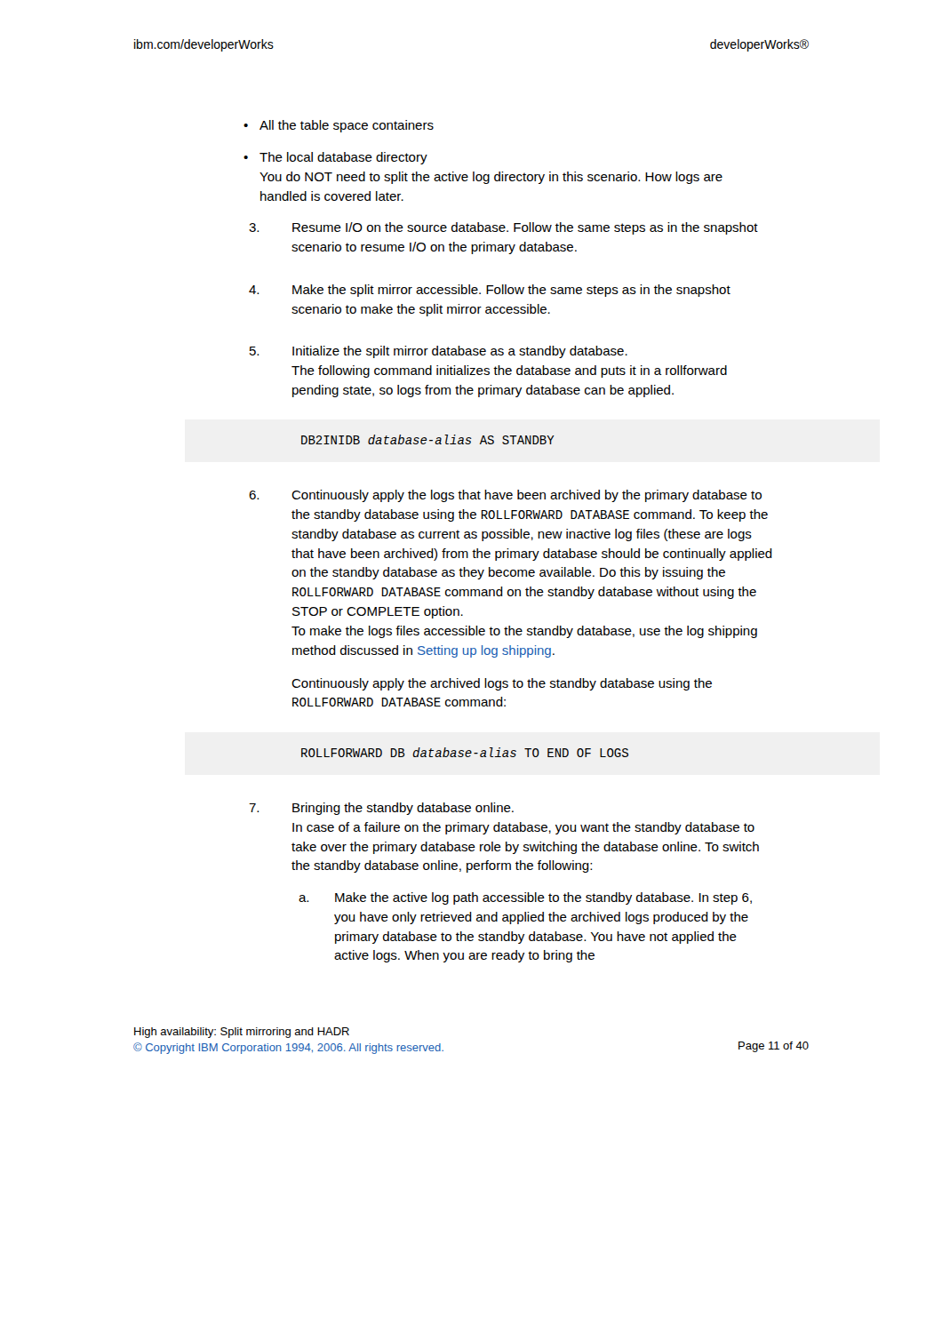ibm.com/developerWorks
developerWorks®
All the table space containers
The local database directory
You do NOT need to split the active log directory in this scenario. How logs are handled is covered later.
Resume I/O on the source database. Follow the same steps as in the snapshot scenario to resume I/O on the primary database.
Make the split mirror accessible. Follow the same steps as in the snapshot scenario to make the split mirror accessible.
Initialize the spilt mirror database as a standby database.
The following command initializes the database and puts it in a rollforward pending state, so logs from the primary database can be applied.
DB2INIDB database-alias AS STANDBY
Continuously apply the logs that have been archived by the primary database to the standby database using the ROLLFORWARD DATABASE command. To keep the standby database as current as possible, new inactive log files (these are logs that have been archived) from the primary database should be continually applied on the standby database as they become available. Do this by issuing the ROLLFORWARD DATABASE command on the standby database without using the STOP or COMPLETE option.
To make the logs files accessible to the standby database, use the log shipping method discussed in Setting up log shipping.
Continuously apply the archived logs to the standby database using the ROLLFORWARD DATABASE command:
ROLLFORWARD DB database-alias TO END OF LOGS
Bringing the standby database online.
In case of a failure on the primary database, you want the standby database to take over the primary database role by switching the database online. To switch the standby database online, perform the following:
Make the active log path accessible to the standby database. In step 6, you have only retrieved and applied the archived logs produced by the primary database to the standby database. You have not applied the active logs. When you are ready to bring the
High availability: Split mirroring and HADR
© Copyright IBM Corporation 1994, 2006. All rights reserved.
Page 11 of 40